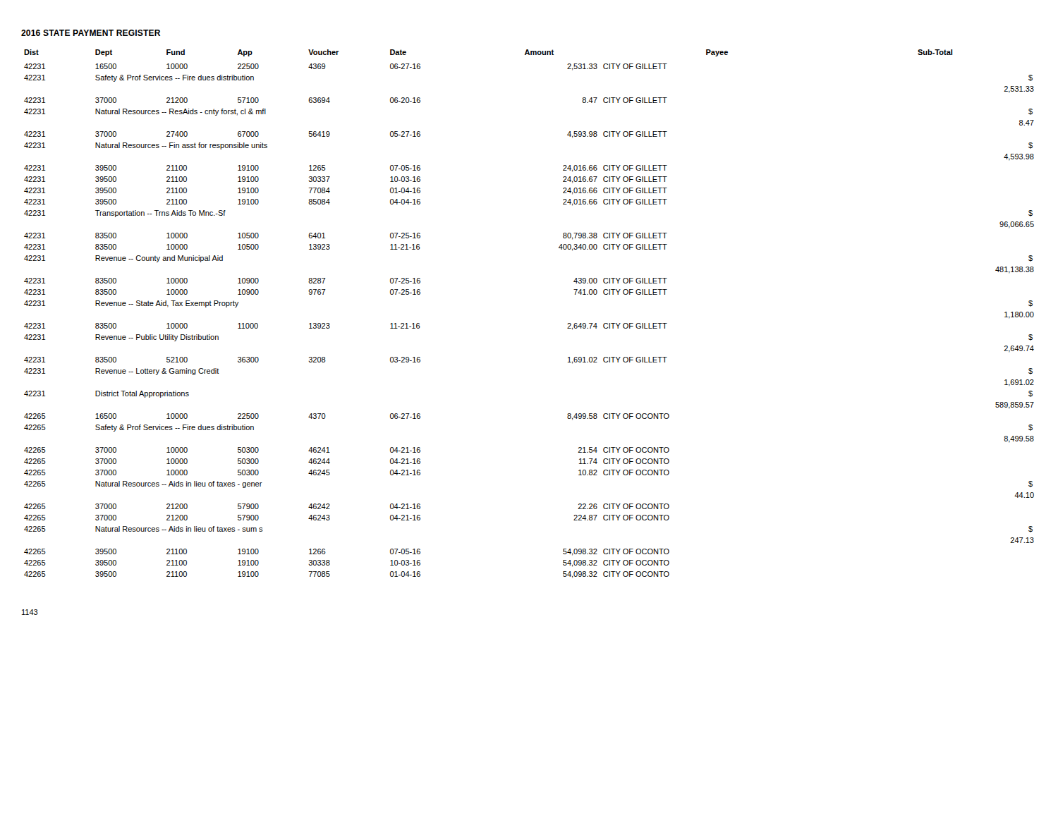2016 STATE PAYMENT REGISTER
| Dist | Dept | Fund | App | Voucher | Date | Amount | Payee | Sub-Total |
| --- | --- | --- | --- | --- | --- | --- | --- | --- |
| 42231 | 16500 | 10000 | 22500 | 4369 | 06-27-16 | 2,531.33 | CITY OF GILLETT | |
| 42231 | Safety & Prof Services -- Fire dues distribution | | | $ |
| | 2,531.33 |
| 42231 | 37000 | 21200 | 57100 | 63694 | 06-20-16 | 8.47 | CITY OF GILLETT | |
| 42231 | Natural Resources -- ResAids - cnty forst, cl & mfl | | | $ |
| | 8.47 |
| 42231 | 37000 | 27400 | 67000 | 56419 | 05-27-16 | 4,593.98 | CITY OF GILLETT | |
| 42231 | Natural Resources -- Fin asst for responsible units | | | $ |
| | 4,593.98 |
| 42231 | 39500 | 21100 | 19100 | 1265 | 07-05-16 | 24,016.66 | CITY OF GILLETT | |
| 42231 | 39500 | 21100 | 19100 | 30337 | 10-03-16 | 24,016.67 | CITY OF GILLETT | |
| 42231 | 39500 | 21100 | 19100 | 77084 | 01-04-16 | 24,016.66 | CITY OF GILLETT | |
| 42231 | 39500 | 21100 | 19100 | 85084 | 04-04-16 | 24,016.66 | CITY OF GILLETT | |
| 42231 | Transportation -- Trns Aids To Mnc.-Sf | | | $ |
| | 96,066.65 |
| 42231 | 83500 | 10000 | 10500 | 6401 | 07-25-16 | 80,798.38 | CITY OF GILLETT | |
| 42231 | 83500 | 10000 | 10500 | 13923 | 11-21-16 | 400,340.00 | CITY OF GILLETT | |
| 42231 | Revenue -- County and Municipal Aid | | | $ |
| | 481,138.38 |
| 42231 | 83500 | 10000 | 10900 | 8287 | 07-25-16 | 439.00 | CITY OF GILLETT | |
| 42231 | 83500 | 10000 | 10900 | 9767 | 07-25-16 | 741.00 | CITY OF GILLETT | |
| 42231 | Revenue -- State Aid, Tax Exempt Proprty | | | $ |
| | 1,180.00 |
| 42231 | 83500 | 10000 | 11000 | 13923 | 11-21-16 | 2,649.74 | CITY OF GILLETT | |
| 42231 | Revenue -- Public Utility Distribution | | | $ |
| | 2,649.74 |
| 42231 | 83500 | 52100 | 36300 | 3208 | 03-29-16 | 1,691.02 | CITY OF GILLETT | |
| 42231 | Revenue -- Lottery & Gaming Credit | | | $ |
| | 1,691.02 |
| 42231 | District Total Appropriations | | | $ |
| | 589,859.57 |
| 42265 | 16500 | 10000 | 22500 | 4370 | 06-27-16 | 8,499.58 | CITY OF OCONTO | |
| 42265 | Safety & Prof Services -- Fire dues distribution | | | $ |
| | 8,499.58 |
| 42265 | 37000 | 10000 | 50300 | 46241 | 04-21-16 | 21.54 | CITY OF OCONTO | |
| 42265 | 37000 | 10000 | 50300 | 46244 | 04-21-16 | 11.74 | CITY OF OCONTO | |
| 42265 | 37000 | 10000 | 50300 | 46245 | 04-21-16 | 10.82 | CITY OF OCONTO | |
| 42265 | Natural Resources -- Aids in lieu of taxes - gener | | | $ |
| | 44.10 |
| 42265 | 37000 | 21200 | 57900 | 46242 | 04-21-16 | 22.26 | CITY OF OCONTO | |
| 42265 | 37000 | 21200 | 57900 | 46243 | 04-21-16 | 224.87 | CITY OF OCONTO | |
| 42265 | Natural Resources -- Aids in lieu of taxes - sum s | | | $ |
| | 247.13 |
| 42265 | 39500 | 21100 | 19100 | 1266 | 07-05-16 | 54,098.32 | CITY OF OCONTO | |
| 42265 | 39500 | 21100 | 19100 | 30338 | 10-03-16 | 54,098.32 | CITY OF OCONTO | |
| 42265 | 39500 | 21100 | 19100 | 77085 | 01-04-16 | 54,098.32 | CITY OF OCONTO | |
1143